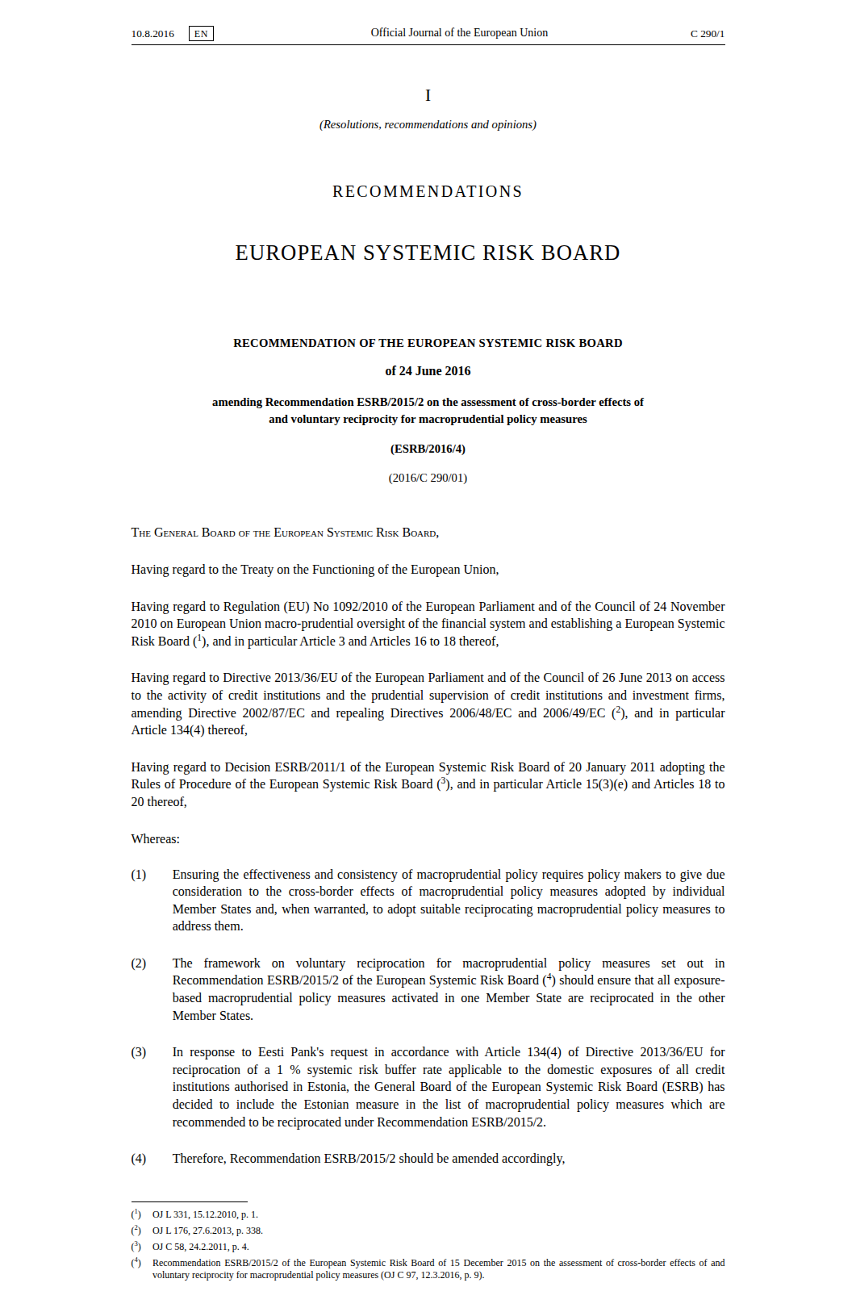10.8.2016 EN Official Journal of the European Union C 290/1
I
(Resolutions, recommendations and opinions)
RECOMMENDATIONS
EUROPEAN SYSTEMIC RISK BOARD
RECOMMENDATION OF THE EUROPEAN SYSTEMIC RISK BOARD
of 24 June 2016
amending Recommendation ESRB/2015/2 on the assessment of cross-border effects of and voluntary reciprocity for macroprudential policy measures
(ESRB/2016/4)
(2016/C 290/01)
The General Board of the European Systemic Risk Board,
Having regard to the Treaty on the Functioning of the European Union,
Having regard to Regulation (EU) No 1092/2010 of the European Parliament and of the Council of 24 November 2010 on European Union macro-prudential oversight of the financial system and establishing a European Systemic Risk Board (1), and in particular Article 3 and Articles 16 to 18 thereof,
Having regard to Directive 2013/36/EU of the European Parliament and of the Council of 26 June 2013 on access to the activity of credit institutions and the prudential supervision of credit institutions and investment firms, amending Directive 2002/87/EC and repealing Directives 2006/48/EC and 2006/49/EC (2), and in particular Article 134(4) thereof,
Having regard to Decision ESRB/2011/1 of the European Systemic Risk Board of 20 January 2011 adopting the Rules of Procedure of the European Systemic Risk Board (3), and in particular Article 15(3)(e) and Articles 18 to 20 thereof,
Whereas:
(1) Ensuring the effectiveness and consistency of macroprudential policy requires policy makers to give due consideration to the cross-border effects of macroprudential policy measures adopted by individual Member States and, when warranted, to adopt suitable reciprocating macroprudential policy measures to address them.
(2) The framework on voluntary reciprocation for macroprudential policy measures set out in Recommendation ESRB/2015/2 of the European Systemic Risk Board (4) should ensure that all exposure-based macroprudential policy measures activated in one Member State are reciprocated in the other Member States.
(3) In response to Eesti Pank's request in accordance with Article 134(4) of Directive 2013/36/EU for reciprocation of a 1 % systemic risk buffer rate applicable to the domestic exposures of all credit institutions authorised in Estonia, the General Board of the European Systemic Risk Board (ESRB) has decided to include the Estonian measure in the list of macroprudential policy measures which are recommended to be reciprocated under Recommendation ESRB/2015/2.
(4) Therefore, Recommendation ESRB/2015/2 should be amended accordingly,
(1) OJ L 331, 15.12.2010, p. 1.
(2) OJ L 176, 27.6.2013, p. 338.
(3) OJ C 58, 24.2.2011, p. 4.
(4) Recommendation ESRB/2015/2 of the European Systemic Risk Board of 15 December 2015 on the assessment of cross-border effects of and voluntary reciprocity for macroprudential policy measures (OJ C 97, 12.3.2016, p. 9).